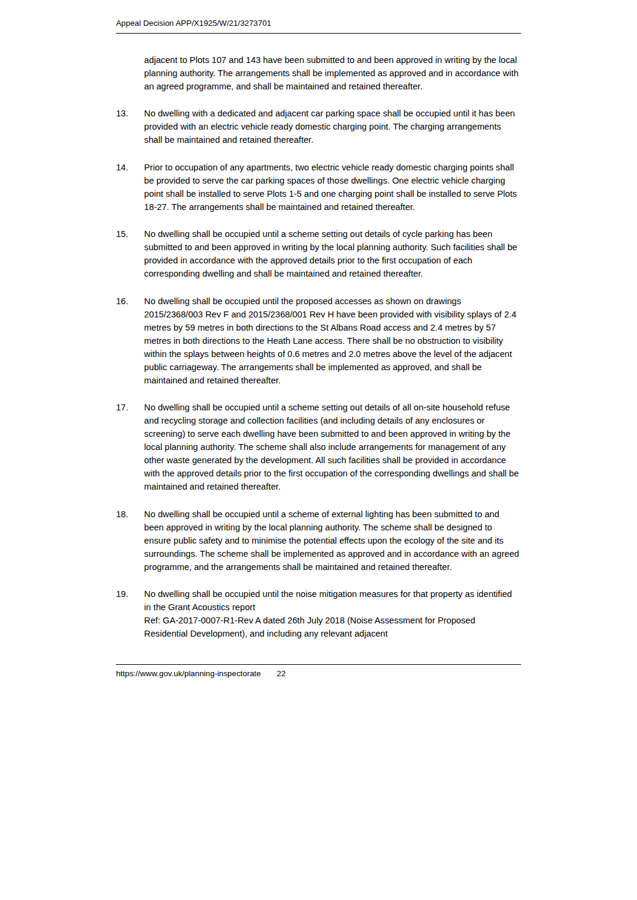Appeal Decision APP/X1925/W/21/3273701
adjacent to Plots 107 and 143 have been submitted to and been approved in writing by the local planning authority. The arrangements shall be implemented as approved and in accordance with an agreed programme, and shall be maintained and retained thereafter.
13. No dwelling with a dedicated and adjacent car parking space shall be occupied until it has been provided with an electric vehicle ready domestic charging point. The charging arrangements shall be maintained and retained thereafter.
14. Prior to occupation of any apartments, two electric vehicle ready domestic charging points shall be provided to serve the car parking spaces of those dwellings. One electric vehicle charging point shall be installed to serve Plots 1-5 and one charging point shall be installed to serve Plots 18-27. The arrangements shall be maintained and retained thereafter.
15. No dwelling shall be occupied until a scheme setting out details of cycle parking has been submitted to and been approved in writing by the local planning authority. Such facilities shall be provided in accordance with the approved details prior to the first occupation of each corresponding dwelling and shall be maintained and retained thereafter.
16. No dwelling shall be occupied until the proposed accesses as shown on drawings 2015/2368/003 Rev F and 2015/2368/001 Rev H have been provided with visibility splays of 2.4 metres by 59 metres in both directions to the St Albans Road access and 2.4 metres by 57 metres in both directions to the Heath Lane access. There shall be no obstruction to visibility within the splays between heights of 0.6 metres and 2.0 metres above the level of the adjacent public carriageway. The arrangements shall be implemented as approved, and shall be maintained and retained thereafter.
17. No dwelling shall be occupied until a scheme setting out details of all on-site household refuse and recycling storage and collection facilities (and including details of any enclosures or screening) to serve each dwelling have been submitted to and been approved in writing by the local planning authority. The scheme shall also include arrangements for management of any other waste generated by the development. All such facilities shall be provided in accordance with the approved details prior to the first occupation of the corresponding dwellings and shall be maintained and retained thereafter.
18. No dwelling shall be occupied until a scheme of external lighting has been submitted to and been approved in writing by the local planning authority. The scheme shall be designed to ensure public safety and to minimise the potential effects upon the ecology of the site and its surroundings. The scheme shall be implemented as approved and in accordance with an agreed programme, and the arrangements shall be maintained and retained thereafter.
19. No dwelling shall be occupied until the noise mitigation measures for that property as identified in the Grant Acoustics report
Ref: GA-2017-0007-R1-Rev A dated 26th July 2018 (Noise Assessment for Proposed Residential Development), and including any relevant adjacent
https://www.gov.uk/planning-inspectorate 22